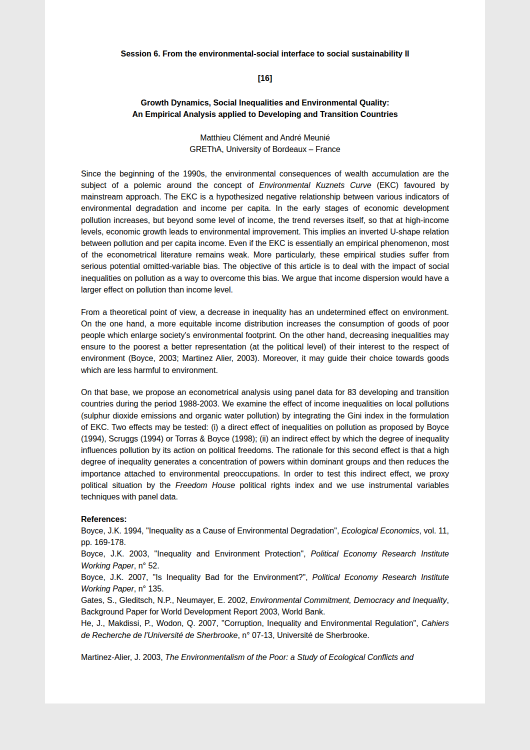Session 6. From the environmental-social interface to social sustainability II
[16]
Growth Dynamics, Social Inequalities and Environmental Quality:
An Empirical Analysis applied to Developing and Transition Countries
Matthieu Clément and André Meunié
GREThA, University of Bordeaux – France
Since the beginning of the 1990s, the environmental consequences of wealth accumulation are the subject of a polemic around the concept of Environmental Kuznets Curve (EKC) favoured by mainstream approach. The EKC is a hypothesized negative relationship between various indicators of environmental degradation and income per capita. In the early stages of economic development pollution increases, but beyond some level of income, the trend reverses itself, so that at high-income levels, economic growth leads to environmental improvement. This implies an inverted U-shape relation between pollution and per capita income. Even if the EKC is essentially an empirical phenomenon, most of the econometrical literature remains weak. More particularly, these empirical studies suffer from serious potential omitted-variable bias. The objective of this article is to deal with the impact of social inequalities on pollution as a way to overcome this bias. We argue that income dispersion would have a larger effect on pollution than income level.
From a theoretical point of view, a decrease in inequality has an undetermined effect on environment. On the one hand, a more equitable income distribution increases the consumption of goods of poor people which enlarge society's environmental footprint. On the other hand, decreasing inequalities may ensure to the poorest a better representation (at the political level) of their interest to the respect of environment (Boyce, 2003; Martinez Alier, 2003). Moreover, it may guide their choice towards goods which are less harmful to environment.
On that base, we propose an econometrical analysis using panel data for 83 developing and transition countries during the period 1988-2003. We examine the effect of income inequalities on local pollutions (sulphur dioxide emissions and organic water pollution) by integrating the Gini index in the formulation of EKC. Two effects may be tested: (i) a direct effect of inequalities on pollution as proposed by Boyce (1994), Scruggs (1994) or Torras & Boyce (1998); (ii) an indirect effect by which the degree of inequality influences pollution by its action on political freedoms. The rationale for this second effect is that a high degree of inequality generates a concentration of powers within dominant groups and then reduces the importance attached to environmental preoccupations. In order to test this indirect effect, we proxy political situation by the Freedom House political rights index and we use instrumental variables techniques with panel data.
References:
Boyce, J.K. 1994, "Inequality as a Cause of Environmental Degradation", Ecological Economics, vol. 11, pp. 169-178.
Boyce, J.K. 2003, "Inequality and Environment Protection", Political Economy Research Institute Working Paper, n° 52.
Boyce, J.K. 2007, "Is Inequality Bad for the Environment?", Political Economy Research Institute Working Paper, n° 135.
Gates, S., Gleditsch, N.P., Neumayer, E. 2002, Environmental Commitment, Democracy and Inequality, Background Paper for World Development Report 2003, World Bank.
He, J., Makdissi, P., Wodon, Q. 2007, "Corruption, Inequality and Environmental Regulation", Cahiers de Recherche de l'Université de Sherbrooke, n° 07-13, Université de Sherbrooke.
Martinez-Alier, J. 2003, The Environmentalism of the Poor: a Study of Ecological Conflicts and